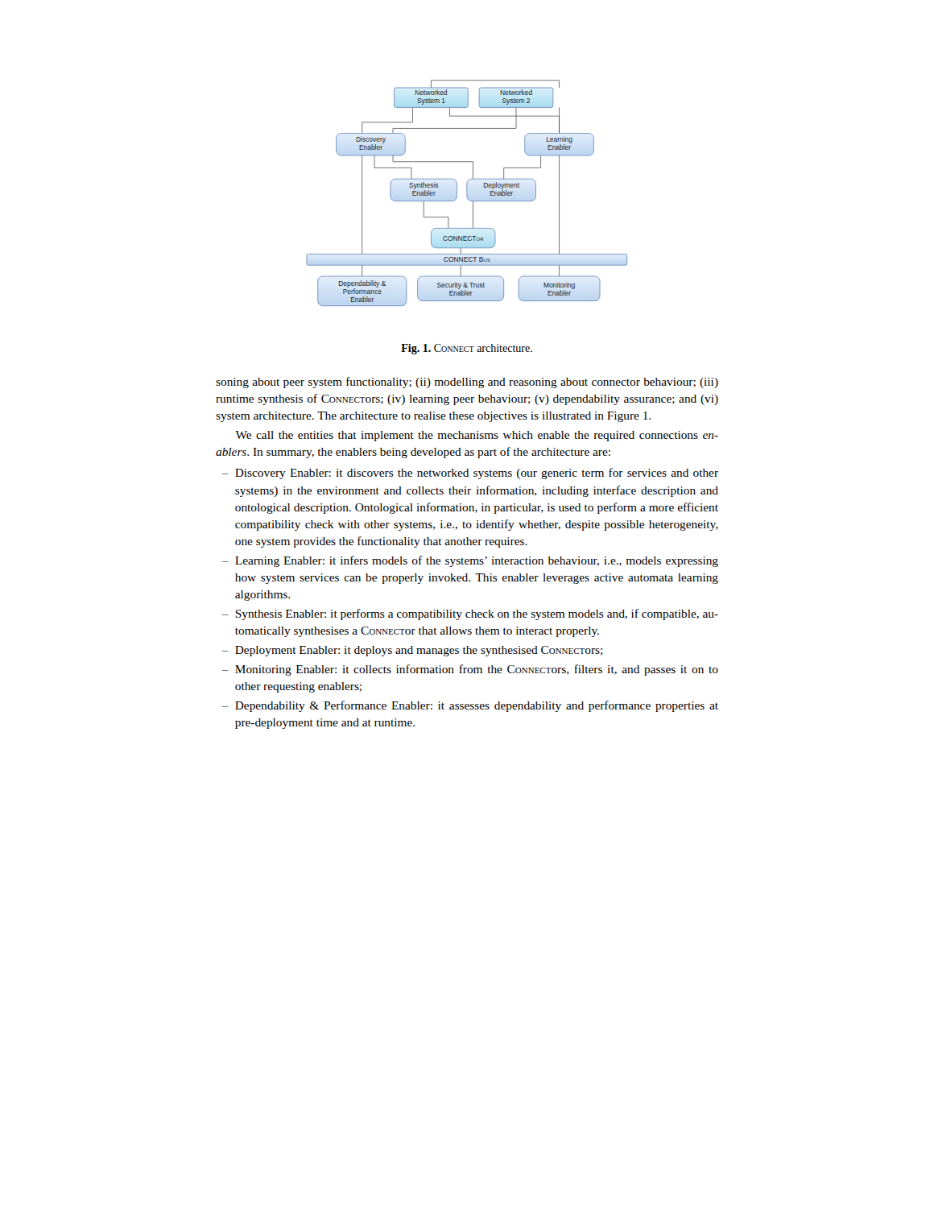Networked System 1 Networked System 2 Discovery Enabler Learning Enabler Synthesis Enabler Deployment Enabler CONNECTor CONNECT Bus Dependability & Performance Enabler Security & Trust Enabler Monitoring Enabler
Fig. 1. Connect architecture.
soning about peer system functionality; (ii) modelling and reasoning about connector behaviour; (iii) runtime synthesis of Connectors; (iv) learning peer behaviour; (v) dependability assurance; and (vi) system architecture. The architecture to realise these objectives is illustrated in Figure 1.
We call the entities that implement the mechanisms which enable the required connections enablers. In summary, the enablers being developed as part of the architecture are:
Discovery Enabler: it discovers the networked systems (our generic term for services and other systems) in the environment and collects their information, including interface description and ontological description. Ontological information, in particular, is used to perform a more efficient compatibility check with other systems, i.e., to identify whether, despite possible heterogeneity, one system provides the functionality that another requires.
Learning Enabler: it infers models of the systems’ interaction behaviour, i.e., models expressing how system services can be properly invoked. This enabler leverages active automata learning algorithms.
Synthesis Enabler: it performs a compatibility check on the system models and, if compatible, automatically synthesises a Connector that allows them to interact properly.
Deployment Enabler: it deploys and manages the synthesised Connectors;
Monitoring Enabler: it collects information from the Connectors, filters it, and passes it on to other requesting enablers;
Dependability & Performance Enabler: it assesses dependability and performance properties at pre-deployment time and at runtime.